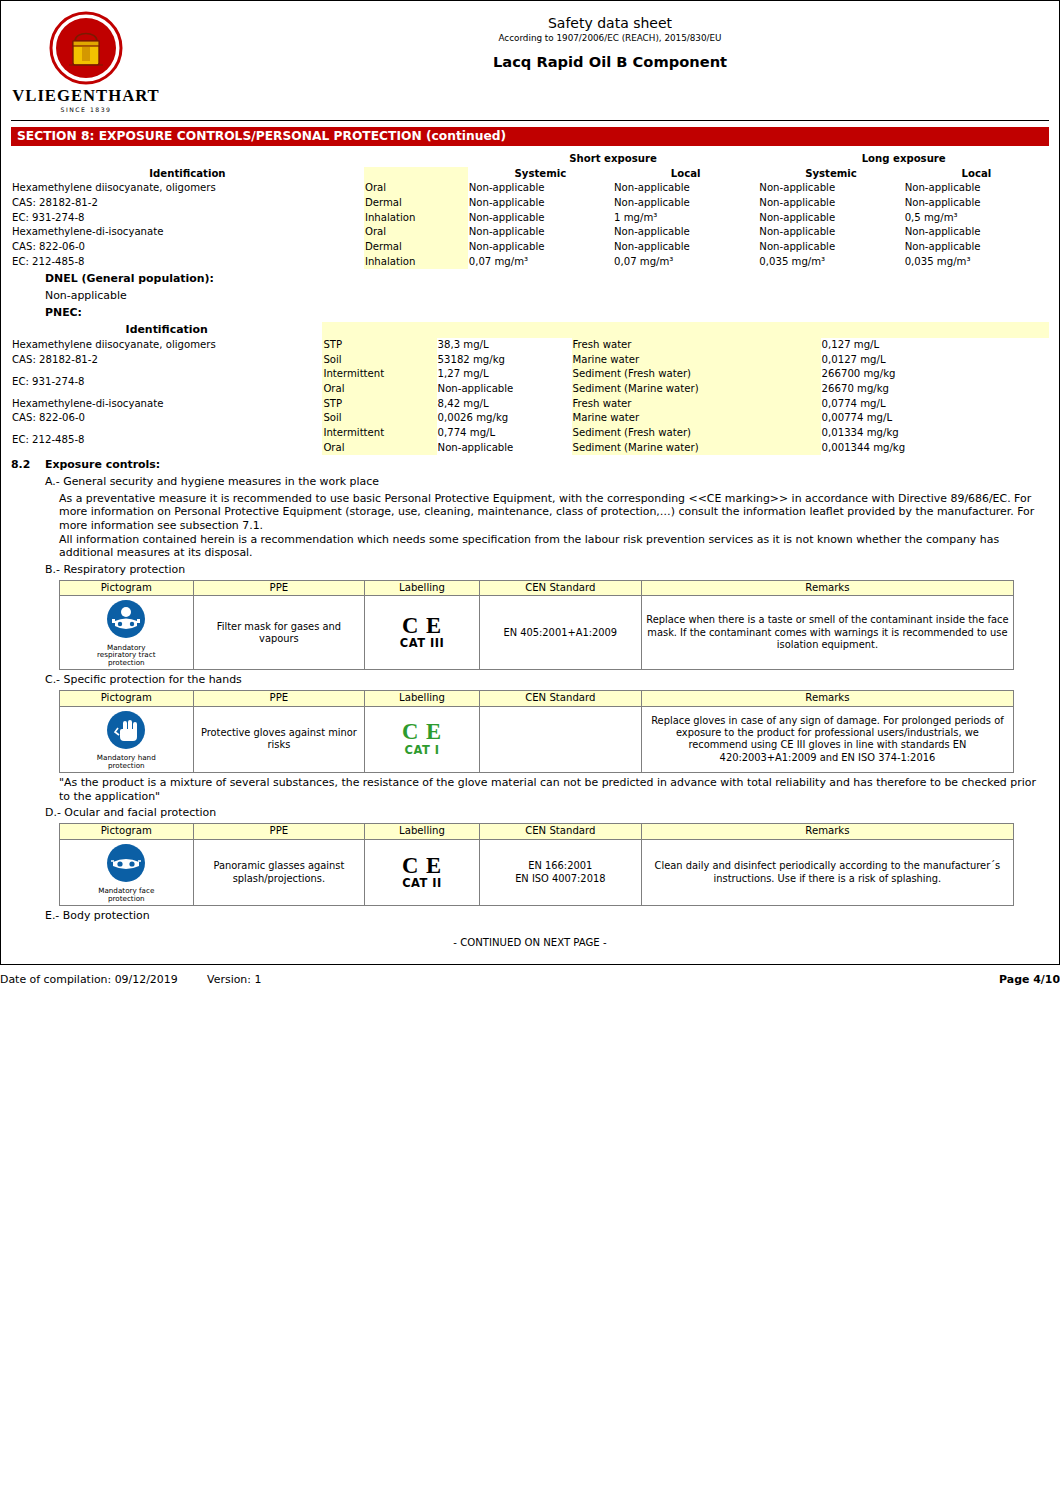VLIEGENTHART
SINCE 1839
Safety data sheet
According to 1907/2006/EC (REACH), 2015/830/EU
Lacq Rapid Oil B Component
SECTION 8: EXPOSURE CONTROLS/PERSONAL PROTECTION (continued)
| | | Short exposure | Long exposure |
| Identification | | Systemic | Local | Systemic | Local |
| Hexamethylene diisocyanate, oligomers | Oral | Non-applicable | Non-applicable | Non-applicable | Non-applicable |
| CAS: 28182-81-2 | Dermal | Non-applicable | Non-applicable | Non-applicable | Non-applicable |
| EC: 931-274-8 | Inhalation | Non-applicable | 1 mg/m³ | Non-applicable | 0,5 mg/m³ |
| Hexamethylene-di-isocyanate | Oral | Non-applicable | Non-applicable | Non-applicable | Non-applicable |
| CAS: 822-06-0 | Dermal | Non-applicable | Non-applicable | Non-applicable | Non-applicable |
| EC: 212-485-8 | Inhalation | 0,07 mg/m³ | 0,07 mg/m³ | 0,035 mg/m³ | 0,035 mg/m³ |
DNEL (General population):
Non-applicable
PNEC:
| Identification | |
| --- | --- |
| Hexamethylene diisocyanate, oligomers | STP | 38,3 mg/L | Fresh water | 0,127 mg/L |
| CAS: 28182-81-2 | Soil | 53182 mg/kg | Marine water | 0,0127 mg/L |
| EC: 931-274-8 | Intermittent | 1,27 mg/L | Sediment (Fresh water) | 266700 mg/kg |
| Oral | Non-applicable | Sediment (Marine water) | 26670 mg/kg |
| Hexamethylene-di-isocyanate | STP | 8,42 mg/L | Fresh water | 0,0774 mg/L |
| CAS: 822-06-0 | Soil | 0,0026 mg/kg | Marine water | 0,00774 mg/L |
| EC: 212-485-8 | Intermittent | 0,774 mg/L | Sediment (Fresh water) | 0,01334 mg/kg |
| Oral | Non-applicable | Sediment (Marine water) | 0,001344 mg/kg |
8.2 Exposure controls:
A.- General security and hygiene measures in the work place
As a preventative measure it is recommended to use basic Personal Protective Equipment, with the corresponding <<CE marking>> in accordance with Directive 89/686/EC. For more information on Personal Protective Equipment (storage, use, cleaning, maintenance, class of protection,…) consult the information leaflet provided by the manufacturer. For more information see subsection 7.1.
All information contained herein is a recommendation which needs some specification from the labour risk prevention services as it is not known whether the company has additional measures at its disposal.
B.- Respiratory protection
| Pictogram | PPE | Labelling | CEN Standard | Remarks |
| --- | --- | --- | --- | --- |
| Mandatory respiratory tract protection | Filter mask for gases and vapours | C E CAT III | EN 405:2001+A1:2009 | Replace when there is a taste or smell of the contaminant inside the face mask. If the contaminant comes with warnings it is recommended to use isolation equipment. |
C.- Specific protection for the hands
| Pictogram | PPE | Labelling | CEN Standard | Remarks |
| --- | --- | --- | --- | --- |
| Mandatory hand protection | Protective gloves against minor risks | C E CAT I | | Replace gloves in case of any sign of damage. For prolonged periods of exposure to the product for professional users/industrials, we recommend using CE III gloves in line with standards EN 420:2003+A1:2009 and EN ISO 374-1:2016 |
"As the product is a mixture of several substances, the resistance of the glove material can not be predicted in advance with total reliability and has therefore to be checked prior to the application"
D.- Ocular and facial protection
| Pictogram | PPE | Labelling | CEN Standard | Remarks |
| --- | --- | --- | --- | --- |
| Mandatory face protection | Panoramic glasses against splash/projections. | C E CAT II | EN 166:2001 EN ISO 4007:2018 | Clean daily and disinfect periodically according to the manufacturer´s instructions. Use if there is a risk of splashing. |
E.- Body protection
- CONTINUED ON NEXT PAGE -
Date of compilation: 09/12/2019 Version: 1
Page 4/10